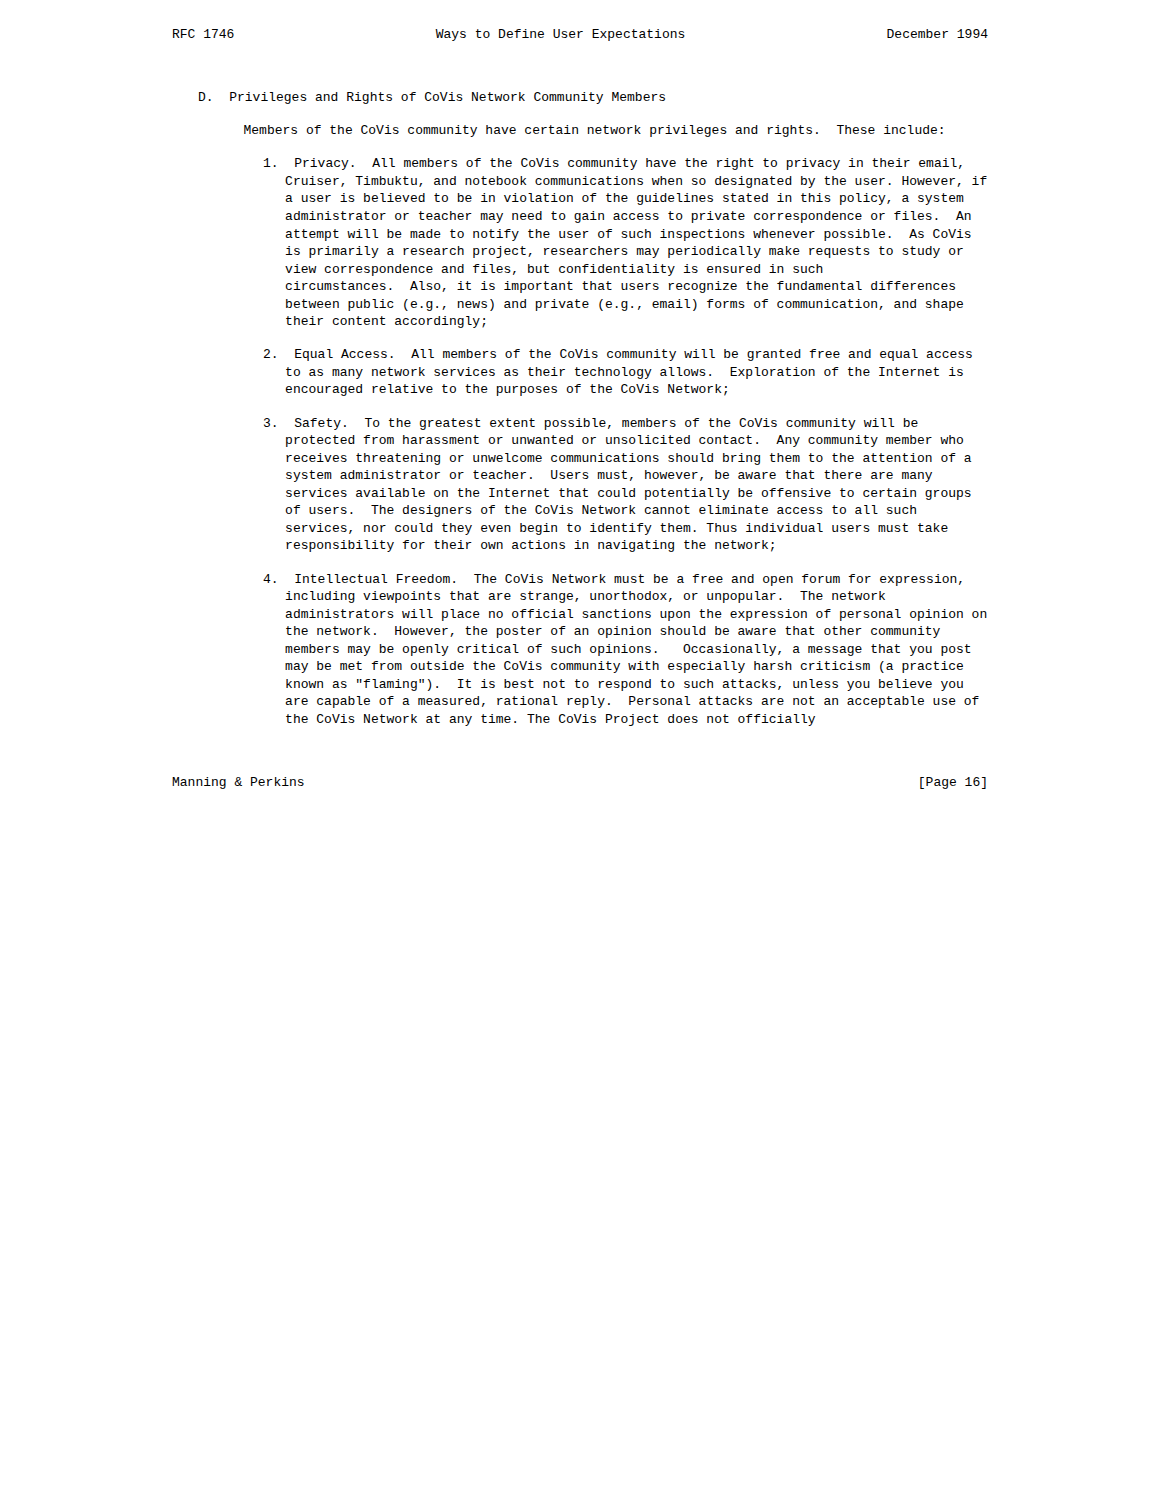RFC 1746 Ways to Define User Expectations December 1994
D. Privileges and Rights of CoVis Network Community Members
Members of the CoVis community have certain network privileges and rights. These include:
1. Privacy. All members of the CoVis community have the right to privacy in their email, Cruiser, Timbuktu, and notebook communications when so designated by the user. However, if a user is believed to be in violation of the guidelines stated in this policy, a system administrator or teacher may need to gain access to private correspondence or files. An attempt will be made to notify the user of such inspections whenever possible. As CoVis is primarily a research project, researchers may periodically make requests to study or view correspondence and files, but confidentiality is ensured in such circumstances. Also, it is important that users recognize the fundamental differences between public (e.g., news) and private (e.g., email) forms of communication, and shape their content accordingly;
2. Equal Access. All members of the CoVis community will be granted free and equal access to as many network services as their technology allows. Exploration of the Internet is encouraged relative to the purposes of the CoVis Network;
3. Safety. To the greatest extent possible, members of the CoVis community will be protected from harassment or unwanted or unsolicited contact. Any community member who receives threatening or unwelcome communications should bring them to the attention of a system administrator or teacher. Users must, however, be aware that there are many services available on the Internet that could potentially be offensive to certain groups of users. The designers of the CoVis Network cannot eliminate access to all such services, nor could they even begin to identify them. Thus individual users must take responsibility for their own actions in navigating the network;
4. Intellectual Freedom. The CoVis Network must be a free and open forum for expression, including viewpoints that are strange, unorthodox, or unpopular. The network administrators will place no official sanctions upon the expression of personal opinion on the network. However, the poster of an opinion should be aware that other community members may be openly critical of such opinions. Occasionally, a message that you post may be met from outside the CoVis community with especially harsh criticism (a practice known as "flaming"). It is best not to respond to such attacks, unless you believe you are capable of a measured, rational reply. Personal attacks are not an acceptable use of the CoVis Network at any time. The CoVis Project does not officially
Manning & Perkins [Page 16]